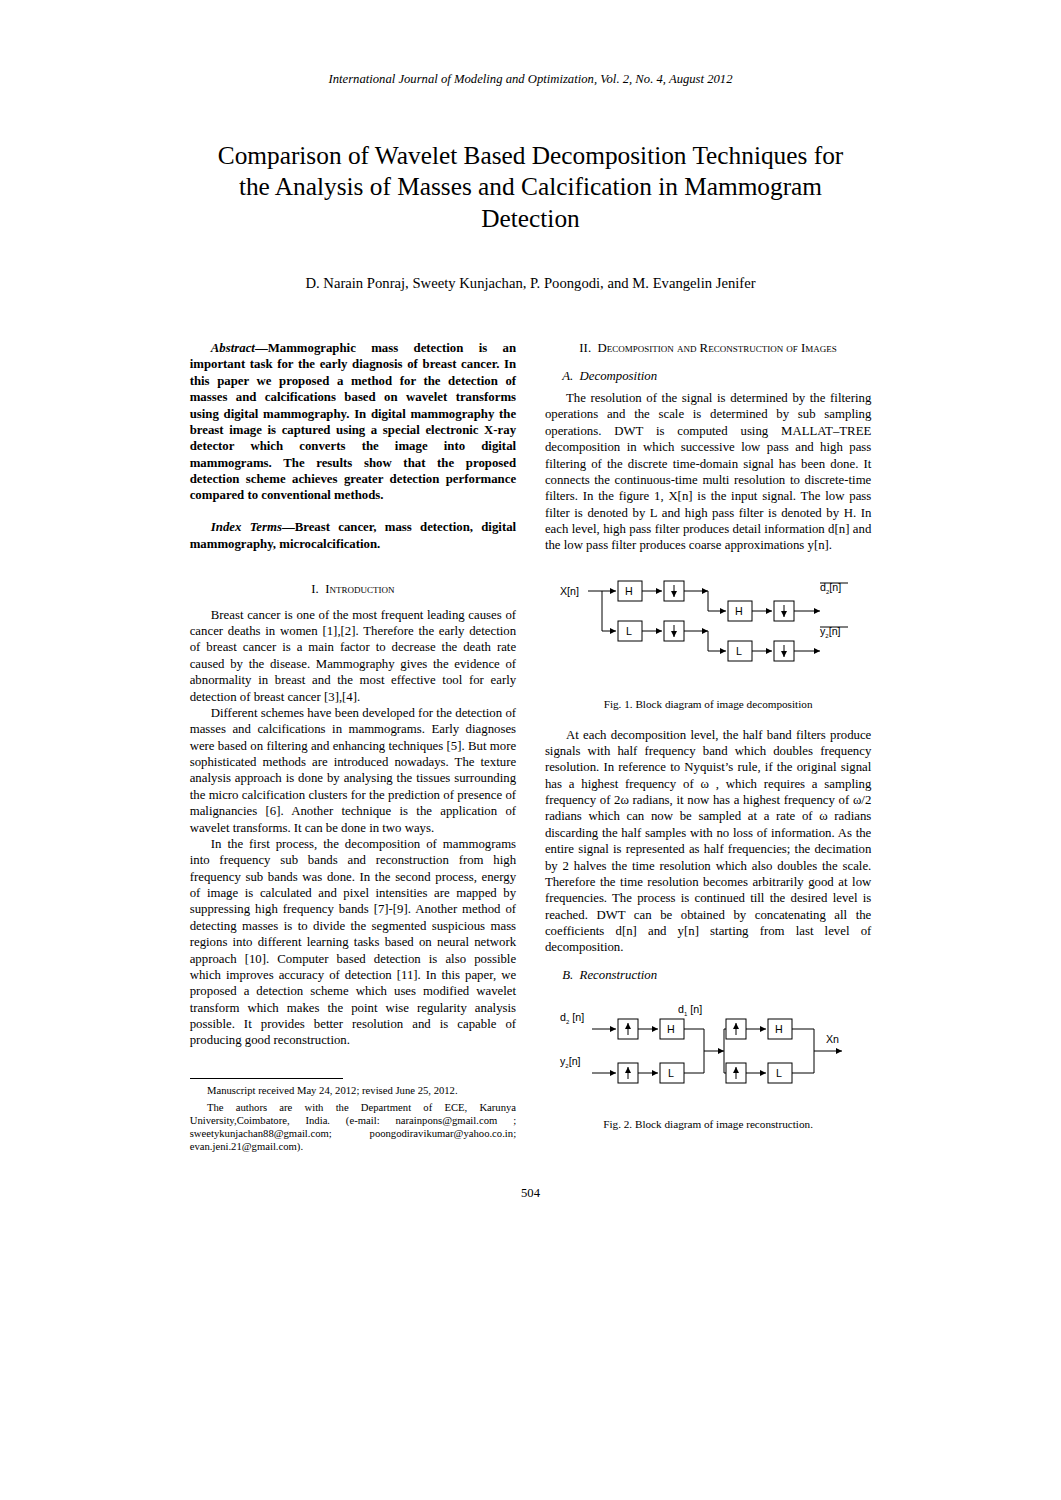International Journal of Modeling and Optimization, Vol. 2, No. 4, August 2012
Comparison of Wavelet Based Decomposition Techniques for the Analysis of Masses and Calcification in Mammogram Detection
D. Narain Ponraj, Sweety Kunjachan, P. Poongodi, and M. Evangelin Jenifer
Abstract—Mammographic mass detection is an important task for the early diagnosis of breast cancer. In this paper we proposed a method for the detection of masses and calcifications based on wavelet transforms using digital mammography. In digital mammography the breast image is captured using a special electronic X-ray detector which converts the image into digital mammograms. The results show that the proposed detection scheme achieves greater detection performance compared to conventional methods.
Index Terms—Breast cancer, mass detection, digital mammography, microcalcification.
I. Introduction
Breast cancer is one of the most frequent leading causes of cancer deaths in women [1],[2]. Therefore the early detection of breast cancer is a main factor to decrease the death rate caused by the disease. Mammography gives the evidence of abnormality in breast and the most effective tool for early detection of breast cancer [3],[4].
Different schemes have been developed for the detection of masses and calcifications in mammograms. Early diagnoses were based on filtering and enhancing techniques [5]. But more sophisticated methods are introduced nowadays. The texture analysis approach is done by analysing the tissues surrounding the micro calcification clusters for the prediction of presence of malignancies [6]. Another technique is the application of wavelet transforms. It can be done in two ways.
In the first process, the decomposition of mammograms into frequency sub bands and reconstruction from high frequency sub bands was done. In the second process, energy of image is calculated and pixel intensities are mapped by suppressing high frequency bands [7]-[9]. Another method of detecting masses is to divide the segmented suspicious mass regions into different learning tasks based on neural network approach [10]. Computer based detection is also possible which improves accuracy of detection [11]. In this paper, we proposed a detection scheme which uses modified wavelet transform which makes the point wise regularity analysis possible. It provides better resolution and is capable of producing good reconstruction.
Manuscript received May 24, 2012; revised June 25, 2012.
The authors are with the Department of ECE, Karunya University,Coimbatore, India. (e-mail: narainpons@gmail.com ; sweetykunjachan88@gmail.com; poongodiravikumar@yahoo.co.in; evan.jeni.21@gmail.com).
II. Decomposition and Reconstruction of Images
A. Decomposition
The resolution of the signal is determined by the filtering operations and the scale is determined by sub sampling operations. DWT is computed using MALLAT–TREE decomposition in which successive low pass and high pass filtering of the discrete time-domain signal has been done. It connects the continuous-time multi resolution to discrete-time filters. In the figure 1, X[n] is the input signal. The low pass filter is denoted by L and high pass filter is denoted by H. In each level, high pass filter produces detail information d[n] and the low pass filter produces coarse approximations y[n].
X[n] H L H L d2[n] y2[n]
Fig. 1. Block diagram of image decomposition
At each decomposition level, the half band filters produce signals with half frequency band which doubles frequency resolution. In reference to Nyquist’s rule, if the original signal has a highest frequency of ω , which requires a sampling frequency of 2ω radians, it now has a highest frequency of ω/2 radians which can now be sampled at a rate of ω radians discarding the half samples with no loss of information. As the entire signal is represented as half frequencies; the decimation by 2 halves the time resolution which also doubles the scale. Therefore the time resolution becomes arbitrarily good at low frequencies. The process is continued till the desired level is reached. DWT can be obtained by concatenating all the coefficients d[n] and y[n] starting from last level of decomposition.
B. Reconstruction
d2 [n] y2[n] H L H L d1 [n] Xn
Fig. 2. Block diagram of image reconstruction.
504